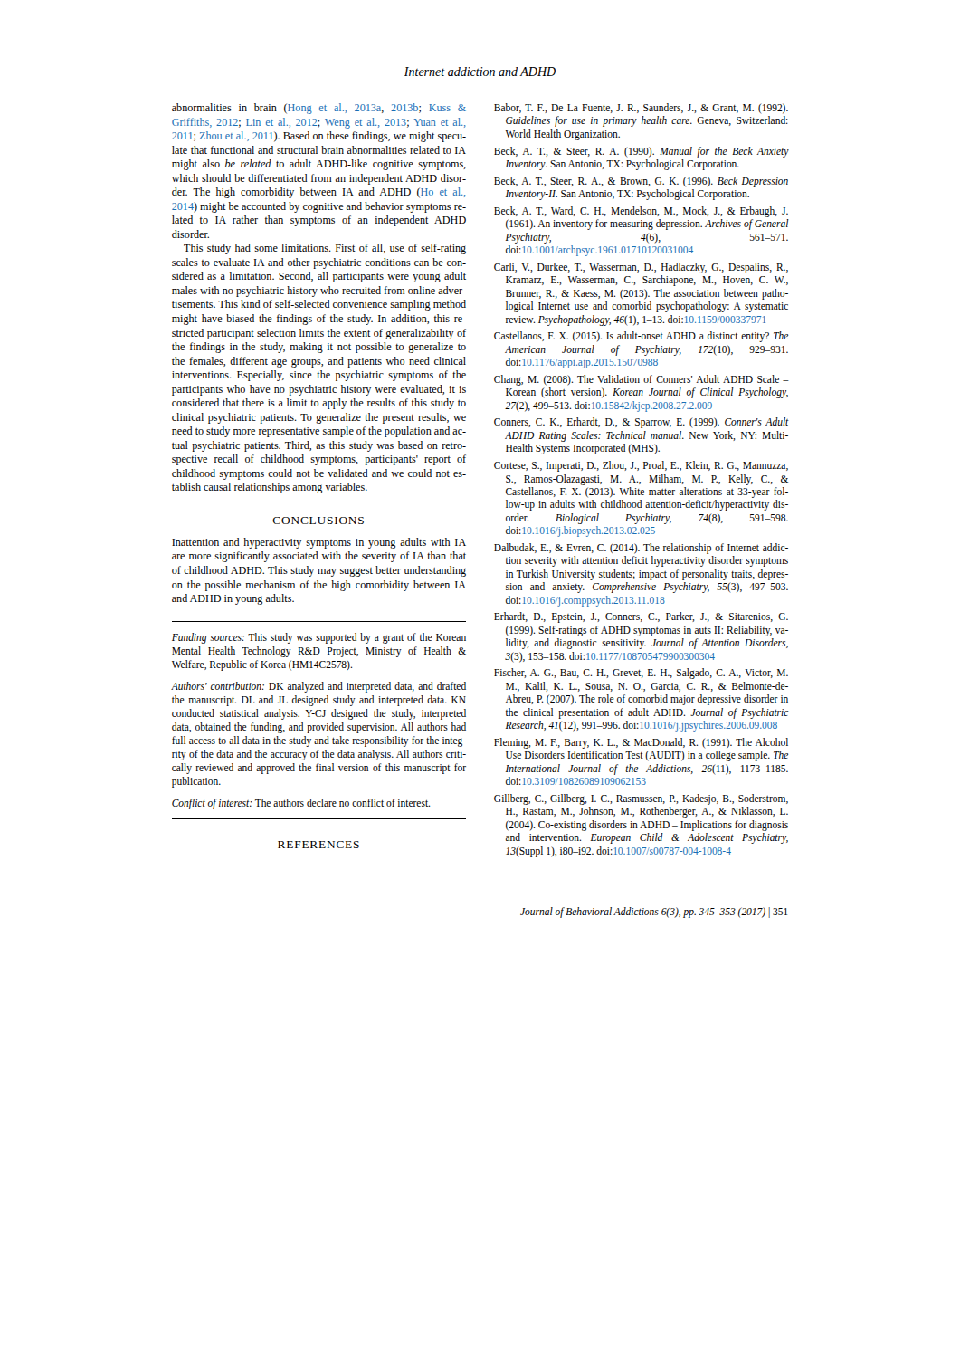Internet addiction and ADHD
abnormalities in brain (Hong et al., 2013a, 2013b; Kuss & Griffiths, 2012; Lin et al., 2012; Weng et al., 2013; Yuan et al., 2011; Zhou et al., 2011). Based on these findings, we might speculate that functional and structural brain abnormalities related to IA might also be related to adult ADHD-like cognitive symptoms, which should be differentiated from an independent ADHD disorder. The high comorbidity between IA and ADHD (Ho et al., 2014) might be accounted by cognitive and behavior symptoms related to IA rather than symptoms of an independent ADHD disorder.
This study had some limitations. First of all, use of self-rating scales to evaluate IA and other psychiatric conditions can be considered as a limitation. Second, all participants were young adult males with no psychiatric history who recruited from online advertisements. This kind of self-selected convenience sampling method might have biased the findings of the study. In addition, this restricted participant selection limits the extent of generalizability of the findings in the study, making it not possible to generalize to the females, different age groups, and patients who need clinical interventions. Especially, since the psychiatric symptoms of the participants who have no psychiatric history were evaluated, it is considered that there is a limit to apply the results of this study to clinical psychiatric patients. To generalize the present results, we need to study more representative sample of the population and actual psychiatric patients. Third, as this study was based on retrospective recall of childhood symptoms, participants' report of childhood symptoms could not be validated and we could not establish causal relationships among variables.
Conclusions
Inattention and hyperactivity symptoms in young adults with IA are more significantly associated with the severity of IA than that of childhood ADHD. This study may suggest better understanding on the possible mechanism of the high comorbidity between IA and ADHD in young adults.
Funding sources: This study was supported by a grant of the Korean Mental Health Technology R&D Project, Ministry of Health & Welfare, Republic of Korea (HM14C2578).
Authors' contribution: DK analyzed and interpreted data, and drafted the manuscript. DL and JL designed study and interpreted data. KN conducted statistical analysis. Y-CJ designed the study, interpreted data, obtained the funding, and provided supervision. All authors had full access to all data in the study and take responsibility for the integrity of the data and the accuracy of the data analysis. All authors critically reviewed and approved the final version of this manuscript for publication.
Conflict of interest: The authors declare no conflict of interest.
References
Babor, T. F., De La Fuente, J. R., Saunders, J., & Grant, M. (1992). Guidelines for use in primary health care. Geneva, Switzerland: World Health Organization.
Beck, A. T., & Steer, R. A. (1990). Manual for the Beck Anxiety Inventory. San Antonio, TX: Psychological Corporation.
Beck, A. T., Steer, R. A., & Brown, G. K. (1996). Beck Depression Inventory-II. San Antonio, TX: Psychological Corporation.
Beck, A. T., Ward, C. H., Mendelson, M., Mock, J., & Erbaugh, J. (1961). An inventory for measuring depression. Archives of General Psychiatry, 4(6), 561–571. doi:10.1001/archpsyc.1961.01710120031004
Carli, V., Durkee, T., Wasserman, D., Hadlaczky, G., Despalins, R., Kramarz, E., Wasserman, C., Sarchiapone, M., Hoven, C. W., Brunner, R., & Kaess, M. (2013). The association between pathological Internet use and comorbid psychopathology: A systematic review. Psychopathology, 46(1), 1–13. doi:10.1159/000337971
Castellanos, F. X. (2015). Is adult-onset ADHD a distinct entity? The American Journal of Psychiatry, 172(10), 929–931. doi:10.1176/appi.ajp.2015.15070988
Chang, M. (2008). The Validation of Conners' Adult ADHD Scale – Korean (short version). Korean Journal of Clinical Psychology, 27(2), 499–513. doi:10.15842/kjcp.2008.27.2.009
Conners, C. K., Erhardt, D., & Sparrow, E. (1999). Conner's Adult ADHD Rating Scales: Technical manual. New York, NY: Multi-Health Systems Incorporated (MHS).
Cortese, S., Imperati, D., Zhou, J., Proal, E., Klein, R. G., Mannuzza, S., Ramos-Olazagasti, M. A., Milham, M. P., Kelly, C., & Castellanos, F. X. (2013). White matter alterations at 33-year follow-up in adults with childhood attention-deficit/hyperactivity disorder. Biological Psychiatry, 74(8), 591–598. doi:10.1016/j.biopsych.2013.02.025
Dalbudak, E., & Evren, C. (2014). The relationship of Internet addiction severity with attention deficit hyperactivity disorder symptoms in Turkish University students; impact of personality traits, depression and anxiety. Comprehensive Psychiatry, 55(3), 497–503. doi:10.1016/j.comppsych.2013.11.018
Erhardt, D., Epstein, J., Conners, C., Parker, J., & Sitarenios, G. (1999). Self-ratings of ADHD symptomas in auts II: Reliability, validity, and diagnostic sensitivity. Journal of Attention Disorders, 3(3), 153–158. doi:10.1177/108705479900300304
Fischer, A. G., Bau, C. H., Grevet, E. H., Salgado, C. A., Victor, M. M., Kalil, K. L., Sousa, N. O., Garcia, C. R., & Belmonte-de-Abreu, P. (2007). The role of comorbid major depressive disorder in the clinical presentation of adult ADHD. Journal of Psychiatric Research, 41(12), 991–996. doi:10.1016/j.jpsychires.2006.09.008
Fleming, M. F., Barry, K. L., & MacDonald, R. (1991). The Alcohol Use Disorders Identification Test (AUDIT) in a college sample. The International Journal of the Addictions, 26(11), 1173–1185. doi:10.3109/10826089109062153
Gillberg, C., Gillberg, I. C., Rasmussen, P., Kadesjo, B., Soderstrom, H., Rastam, M., Johnson, M., Rothenberger, A., & Niklasson, L. (2004). Co-existing disorders in ADHD – Implications for diagnosis and intervention. European Child & Adolescent Psychiatry, 13(Suppl 1), i80–i92. doi:10.1007/s00787-004-1008-4
Journal of Behavioral Addictions 6(3), pp. 345–353 (2017) | 351